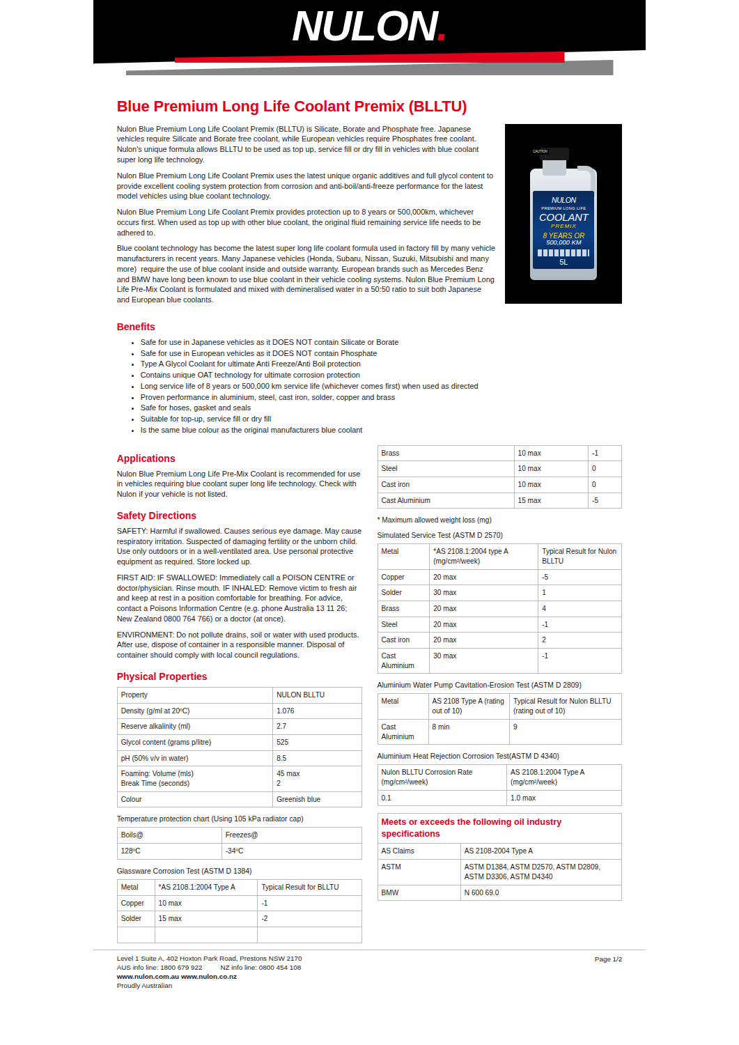NULON.
Blue Premium Long Life Coolant Premix (BLLTU)
Nulon Blue Premium Long Life Coolant Premix (BLLTU) is Silicate, Borate and Phosphate free. Japanese vehicles require Silicate and Borate free coolant, while European vehicles require Phosphates free coolant. Nulon's unique formula allows BLLTU to be used as top up, service fill or dry fill in vehicles with blue coolant super long life technology.
Nulon Blue Premium Long Life Coolant Premix uses the latest unique organic additives and full glycol content to provide excellent cooling system protection from corrosion and anti-boil/anti-freeze performance for the latest model vehicles using blue coolant technology.
Nulon Blue Premium Long Life Coolant Premix provides protection up to 8 years or 500,000km, whichever occurs first. When used as top up with other blue coolant, the original fluid remaining service life needs to be adhered to.
Blue coolant technology has become the latest super long life coolant formula used in factory fill by many vehicle manufacturers in recent years. Many Japanese vehicles (Honda, Subaru, Nissan, Suzuki, Mitsubishi and many more) require the use of blue coolant inside and outside warranty. European brands such as Mercedes Benz and BMW have long been known to use blue coolant in their vehicle cooling systems. Nulon Blue Premium Long Life Pre-Mix Coolant is formulated and mixed with demineralised water in a 50:50 ratio to suit both Japanese and European blue coolants.
NULON
PREMIUM LONG LIFE
COOLANT
PREMIX
8 YEARS OR
500,000 KM
5L
CAUTION
Benefits
Safe for use in Japanese vehicles as it DOES NOT contain Silicate or Borate
Safe for use in European vehicles as it DOES NOT contain Phosphate
Type A Glycol Coolant for ultimate Anti Freeze/Anti Boil protection
Contains unique OAT technology for ultimate corrosion protection
Long service life of 8 years or 500,000 km service life (whichever comes first) when used as directed
Proven performance in aluminium, steel, cast iron, solder, copper and brass
Safe for hoses, gasket and seals
Suitable for top-up, service fill or dry fill
Is the same blue colour as the original manufacturers blue coolant
Applications
Nulon Blue Premium Long Life Pre-Mix Coolant is recommended for use in vehicles requiring blue coolant super long life technology. Check with Nulon if your vehicle is not listed.
Safety Directions
SAFETY: Harmful if swallowed. Causes serious eye damage. May cause respiratory irritation. Suspected of damaging fertility or the unborn child. Use only outdoors or in a well-ventilated area. Use personal protective equipment as required. Store locked up.
FIRST AID: IF SWALLOWED: Immediately call a POISON CENTRE or doctor/physician. Rinse mouth. IF INHALED: Remove victim to fresh air and keep at rest in a position comfortable for breathing. For advice, contact a Poisons Information Centre (e.g. phone Australia 13 11 26; New Zealand 0800 764 766) or a doctor (at once).
ENVIRONMENT: Do not pollute drains, soil or water with used products. After use, dispose of container in a responsible manner. Disposal of container should comply with local council regulations.
Physical Properties
| Property | NULON BLLTU |
| Density (g/ml at 20ºC) | 1.076 |
| Reserve alkalinity (ml) | 2.7 |
| Glycol content (grams p/litre) | 525 |
| pH (50% v/v in water) | 8.5 |
| Foaming: Volume (mls) Break Time (seconds) | 45 max 2 |
| Colour | Greenish blue |
Temperature protection chart (Using 105 kPa radiator cap)
| Boils@ | Freezes@ |
| 128ºC | -34ºC |
Glassware Corrosion Test (ASTM D 1384)
| Metal | *AS 2108.1:2004 Type A | Typical Result for BLLTU |
| Copper | 10 max | -1 |
| Solder | 15 max | -2 |
| Brass | 10 max | -1 |
| Steel | 10 max | 0 |
| Cast iron | 10 max | 0 |
| Cast Aluminium | 15 max | -5 |
* Maximum allowed weight loss (mg)
Simulated Service Test (ASTM D 2570)
| Metal | *AS 2108.1:2004 type A (mg/cm²/week) | Typical Result for Nulon BLLTU |
| Copper | 20 max | -5 |
| Solder | 30 max | 1 |
| Brass | 20 max | 4 |
| Steel | 20 max | -1 |
| Cast iron | 20 max | 2 |
| Cast Aluminium | 30 max | -1 |
Aluminium Water Pump Cavitation-Erosion Test (ASTM D 2809)
| Metal | AS 2108 Type A (rating out of 10) | Typical Result for Nulon BLLTU (rating out of 10) |
| Cast Aluminium | 8 min | 9 |
Aluminium Heat Rejection Corrosion Test(ASTM D 4340)
| Nulon BLLTU Corrosion Rate (mg/cm²/week) | AS 2108.1:2004 Type A (mg/cm²/week) |
| 0.1 | 1.0 max |
| Meets or exceeds the following oil industry specifications |
| --- |
| AS Claims | AS 2108-2004 Type A |
| ASTM | ASTM D1384, ASTM D2570, ASTM D2809, ASTM D3306, ASTM D4340 |
| BMW | N 600 69.0 |
Level 1 Suite A, 402 Hoxton Park Road, Prestons NSW 2170
AUS info line: 1800 679 922 NZ info line: 0800 454 108
www.nulon.com.au www.nulon.co.nz
Proudly Australian
Page 1/2